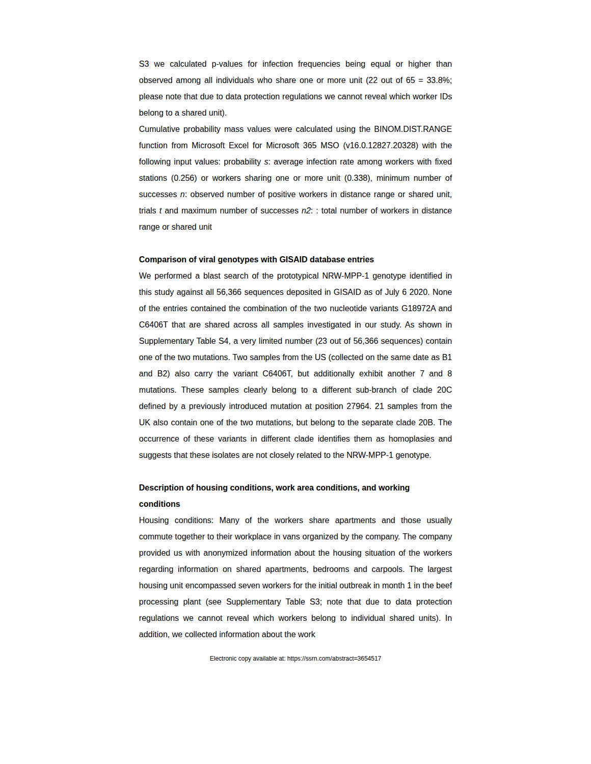S3 we calculated p-values for infection frequencies being equal or higher than observed among all individuals who share one or more unit (22 out of 65 = 33.8%; please note that due to data protection regulations we cannot reveal which worker IDs belong to a shared unit).
Cumulative probability mass values were calculated using the BINOM.DIST.RANGE function from Microsoft Excel for Microsoft 365 MSO (v16.0.12827.20328) with the following input values: probability s: average infection rate among workers with fixed stations (0.256) or workers sharing one or more unit (0.338), minimum number of successes n: observed number of positive workers in distance range or shared unit, trials t and maximum number of successes n2: : total number of workers in distance range or shared unit
Comparison of viral genotypes with GISAID database entries
We performed a blast search of the prototypical NRW-MPP-1 genotype identified in this study against all 56,366 sequences deposited in GISAID as of July 6 2020. None of the entries contained the combination of the two nucleotide variants G18972A and C6406T that are shared across all samples investigated in our study. As shown in Supplementary Table S4, a very limited number (23 out of 56,366 sequences) contain one of the two mutations. Two samples from the US (collected on the same date as B1 and B2) also carry the variant C6406T, but additionally exhibit another 7 and 8 mutations. These samples clearly belong to a different sub-branch of clade 20C defined by a previously introduced mutation at position 27964. 21 samples from the UK also contain one of the two mutations, but belong to the separate clade 20B. The occurrence of these variants in different clade identifies them as homoplasies and suggests that these isolates are not closely related to the NRW-MPP-1 genotype.
Description of housing conditions, work area conditions, and working conditions
Housing conditions: Many of the workers share apartments and those usually commute together to their workplace in vans organized by the company. The company provided us with anonymized information about the housing situation of the workers regarding information on shared apartments, bedrooms and carpools. The largest housing unit encompassed seven workers for the initial outbreak in month 1 in the beef processing plant (see Supplementary Table S3; note that due to data protection regulations we cannot reveal which workers belong to individual shared units). In addition, we collected information about the work
Electronic copy available at: https://ssrn.com/abstract=3654517